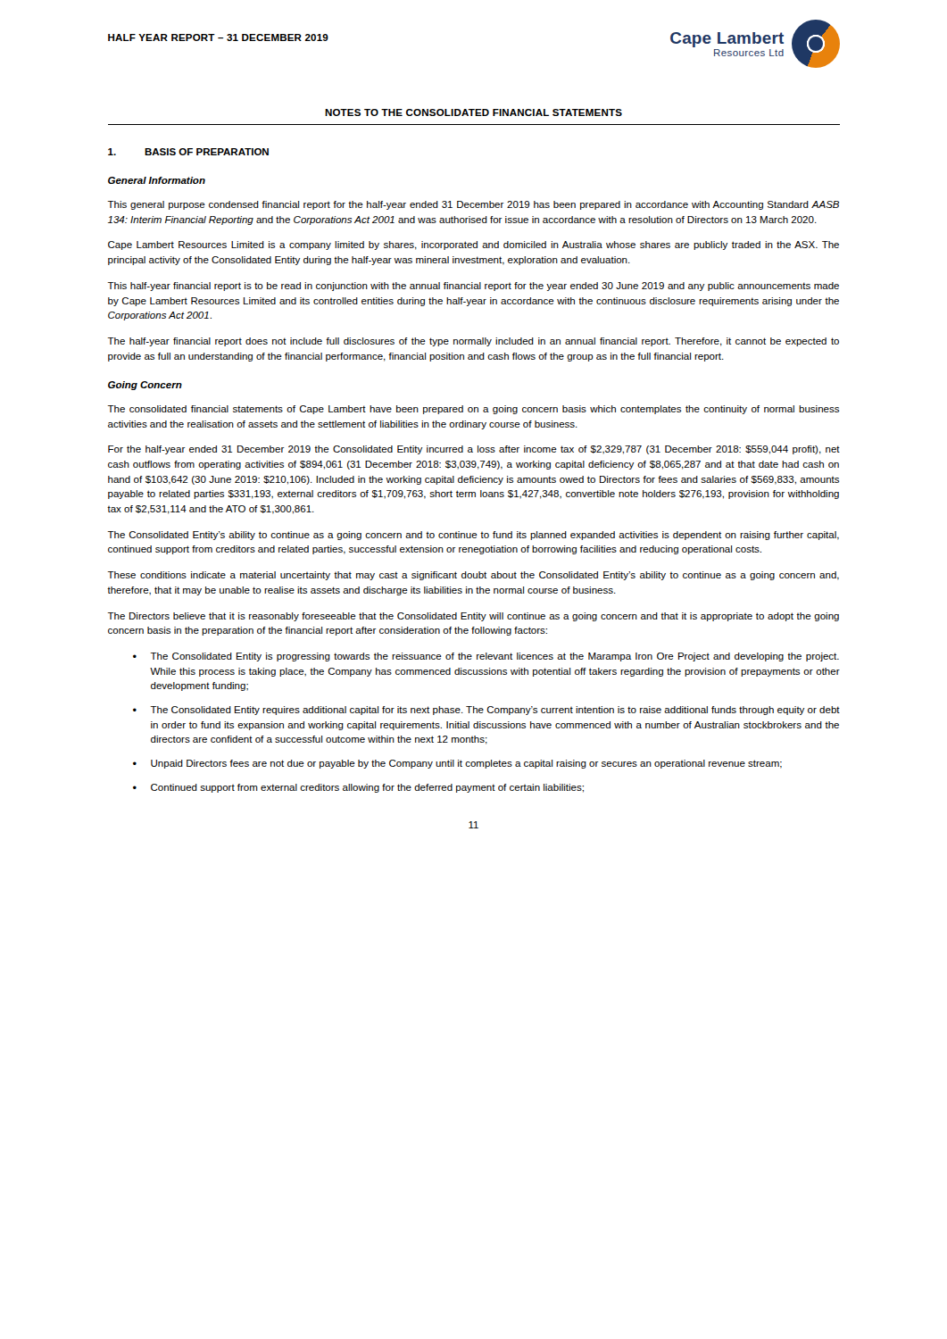HALF YEAR REPORT – 31 DECEMBER 2019
Cape Lambert
Resources Ltd
NOTES TO THE CONSOLIDATED FINANCIAL STATEMENTS
1. BASIS OF PREPARATION
General Information
This general purpose condensed financial report for the half-year ended 31 December 2019 has been prepared in accordance with Accounting Standard AASB 134: Interim Financial Reporting and the Corporations Act 2001 and was authorised for issue in accordance with a resolution of Directors on 13 March 2020.
Cape Lambert Resources Limited is a company limited by shares, incorporated and domiciled in Australia whose shares are publicly traded in the ASX. The principal activity of the Consolidated Entity during the half-year was mineral investment, exploration and evaluation.
This half-year financial report is to be read in conjunction with the annual financial report for the year ended 30 June 2019 and any public announcements made by Cape Lambert Resources Limited and its controlled entities during the half-year in accordance with the continuous disclosure requirements arising under the Corporations Act 2001.
The half-year financial report does not include full disclosures of the type normally included in an annual financial report. Therefore, it cannot be expected to provide as full an understanding of the financial performance, financial position and cash flows of the group as in the full financial report.
Going Concern
The consolidated financial statements of Cape Lambert have been prepared on a going concern basis which contemplates the continuity of normal business activities and the realisation of assets and the settlement of liabilities in the ordinary course of business.
For the half-year ended 31 December 2019 the Consolidated Entity incurred a loss after income tax of $2,329,787 (31 December 2018: $559,044 profit), net cash outflows from operating activities of $894,061 (31 December 2018: $3,039,749), a working capital deficiency of $8,065,287 and at that date had cash on hand of $103,642 (30 June 2019: $210,106). Included in the working capital deficiency is amounts owed to Directors for fees and salaries of $569,833, amounts payable to related parties $331,193, external creditors of $1,709,763, short term loans $1,427,348, convertible note holders $276,193, provision for withholding tax of $2,531,114 and the ATO of $1,300,861.
The Consolidated Entity’s ability to continue as a going concern and to continue to fund its planned expanded activities is dependent on raising further capital, continued support from creditors and related parties, successful extension or renegotiation of borrowing facilities and reducing operational costs.
These conditions indicate a material uncertainty that may cast a significant doubt about the Consolidated Entity’s ability to continue as a going concern and, therefore, that it may be unable to realise its assets and discharge its liabilities in the normal course of business.
The Directors believe that it is reasonably foreseeable that the Consolidated Entity will continue as a going concern and that it is appropriate to adopt the going concern basis in the preparation of the financial report after consideration of the following factors:
The Consolidated Entity is progressing towards the reissuance of the relevant licences at the Marampa Iron Ore Project and developing the project. While this process is taking place, the Company has commenced discussions with potential off takers regarding the provision of prepayments or other development funding;
The Consolidated Entity requires additional capital for its next phase. The Company’s current intention is to raise additional funds through equity or debt in order to fund its expansion and working capital requirements. Initial discussions have commenced with a number of Australian stockbrokers and the directors are confident of a successful outcome within the next 12 months;
Unpaid Directors fees are not due or payable by the Company until it completes a capital raising or secures an operational revenue stream;
Continued support from external creditors allowing for the deferred payment of certain liabilities;
11